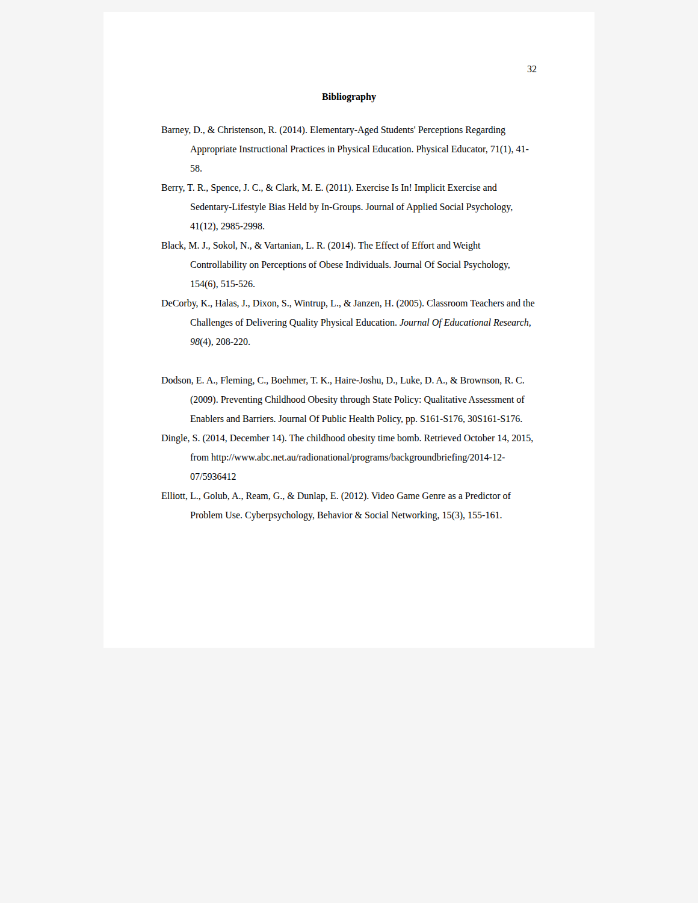32
Bibliography
Barney, D., & Christenson, R. (2014). Elementary-Aged Students' Perceptions Regarding Appropriate Instructional Practices in Physical Education. Physical Educator, 71(1), 41-58.
Berry, T. R., Spence, J. C., & Clark, M. E. (2011). Exercise Is In! Implicit Exercise and Sedentary-Lifestyle Bias Held by In-Groups. Journal of Applied Social Psychology, 41(12), 2985-2998.
Black, M. J., Sokol, N., & Vartanian, L. R. (2014). The Effect of Effort and Weight Controllability on Perceptions of Obese Individuals. Journal Of Social Psychology, 154(6), 515-526.
DeCorby, K., Halas, J., Dixon, S., Wintrup, L., & Janzen, H. (2005). Classroom Teachers and the Challenges of Delivering Quality Physical Education. Journal Of Educational Research, 98(4), 208-220.
Dodson, E. A., Fleming, C., Boehmer, T. K., Haire-Joshu, D., Luke, D. A., & Brownson, R. C. (2009). Preventing Childhood Obesity through State Policy: Qualitative Assessment of Enablers and Barriers. Journal Of Public Health Policy, pp. S161-S176, 30S161-S176.
Dingle, S. (2014, December 14). The childhood obesity time bomb. Retrieved October 14, 2015, from http://www.abc.net.au/radionational/programs/backgroundbriefing/2014-12-07/5936412
Elliott, L., Golub, A., Ream, G., & Dunlap, E. (2012). Video Game Genre as a Predictor of Problem Use. Cyberpsychology, Behavior & Social Networking, 15(3), 155-161.